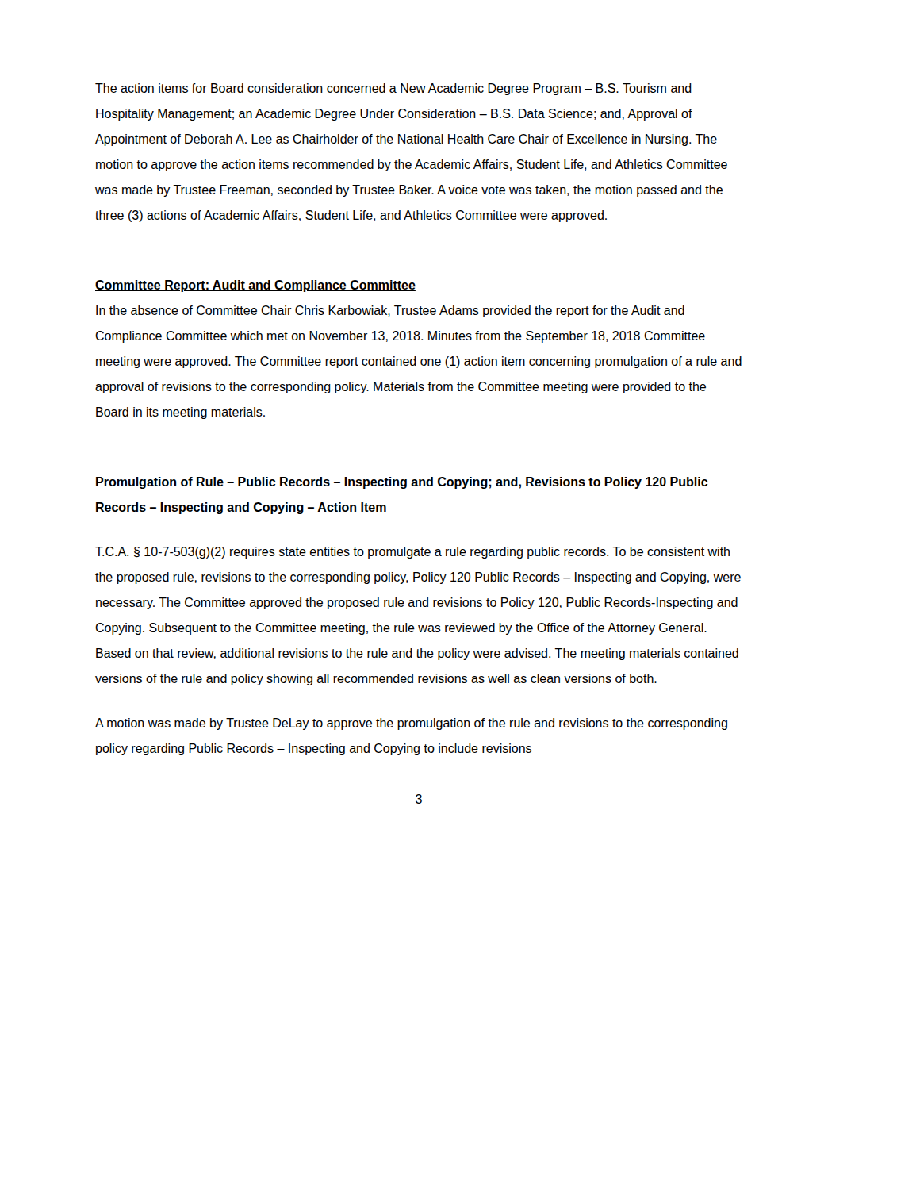The action items for Board consideration concerned a New Academic Degree Program – B.S. Tourism and Hospitality Management; an Academic Degree Under Consideration – B.S. Data Science; and, Approval of Appointment of Deborah A. Lee as Chairholder of the National Health Care Chair of Excellence in Nursing. The motion to approve the action items recommended by the Academic Affairs, Student Life, and Athletics Committee was made by Trustee Freeman, seconded by Trustee Baker. A voice vote was taken, the motion passed and the three (3) actions of Academic Affairs, Student Life, and Athletics Committee were approved.
Committee Report: Audit and Compliance Committee
In the absence of Committee Chair Chris Karbowiak, Trustee Adams provided the report for the Audit and Compliance Committee which met on November 13, 2018. Minutes from the September 18, 2018 Committee meeting were approved. The Committee report contained one (1) action item concerning promulgation of a rule and approval of revisions to the corresponding policy. Materials from the Committee meeting were provided to the Board in its meeting materials.
Promulgation of Rule – Public Records – Inspecting and Copying; and, Revisions to Policy 120 Public Records – Inspecting and Copying – Action Item
T.C.A. § 10-7-503(g)(2) requires state entities to promulgate a rule regarding public records. To be consistent with the proposed rule, revisions to the corresponding policy, Policy 120 Public Records – Inspecting and Copying, were necessary. The Committee approved the proposed rule and revisions to Policy 120, Public Records-Inspecting and Copying. Subsequent to the Committee meeting, the rule was reviewed by the Office of the Attorney General. Based on that review, additional revisions to the rule and the policy were advised. The meeting materials contained versions of the rule and policy showing all recommended revisions as well as clean versions of both.
A motion was made by Trustee DeLay to approve the promulgation of the rule and revisions to the corresponding policy regarding Public Records – Inspecting and Copying to include revisions
3